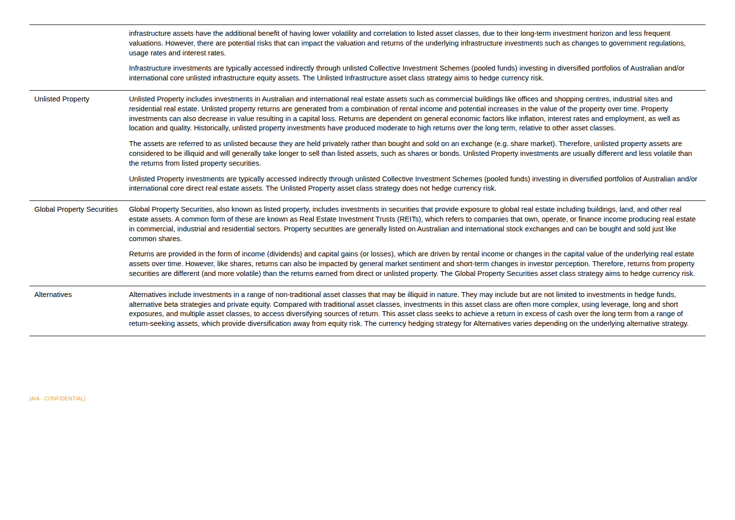| | infrastructure assets have the additional benefit of having lower volatility and correlation to listed asset classes, due to their long-term investment horizon and less frequent valuations. However, there are potential risks that can impact the valuation and returns of the underlying infrastructure investments such as changes to government regulations, usage rates and interest rates. Infrastructure investments are typically accessed indirectly through unlisted Collective Investment Schemes (pooled funds) investing in diversified portfolios of Australian and/or international core unlisted infrastructure equity assets. The Unlisted Infrastructure asset class strategy aims to hedge currency risk. |
| Unlisted Property | Unlisted Property includes investments in Australian and international real estate assets such as commercial buildings like offices and shopping centres, industrial sites and residential real estate. Unlisted property returns are generated from a combination of rental income and potential increases in the value of the property over time. Property investments can also decrease in value resulting in a capital loss. Returns are dependent on general economic factors like inflation, interest rates and employment, as well as location and quality. Historically, unlisted property investments have produced moderate to high returns over the long term, relative to other asset classes. The assets are referred to as unlisted because they are held privately rather than bought and sold on an exchange (e.g. share market). Therefore, unlisted property assets are considered to be illiquid and will generally take longer to sell than listed assets, such as shares or bonds. Unlisted Property investments are usually different and less volatile than the returns from listed property securities. Unlisted Property investments are typically accessed indirectly through unlisted Collective Investment Schemes (pooled funds) investing in diversified portfolios of Australian and/or international core direct real estate assets. The Unlisted Property asset class strategy does not hedge currency risk. |
| Global Property Securities | Global Property Securities, also known as listed property, includes investments in securities that provide exposure to global real estate including buildings, land, and other real estate assets. A common form of these are known as Real Estate Investment Trusts (REITs), which refers to companies that own, operate, or finance income producing real estate in commercial, industrial and residential sectors. Property securities are generally listed on Australian and international stock exchanges and can be bought and sold just like common shares. Returns are provided in the form of income (dividends) and capital gains (or losses), which are driven by rental income or changes in the capital value of the underlying real estate assets over time. However, like shares, returns can also be impacted by general market sentiment and short-term changes in investor perception. Therefore, returns from property securities are different (and more volatile) than the returns earned from direct or unlisted property. The Global Property Securities asset class strategy aims to hedge currency risk. |
| Alternatives | Alternatives include investments in a range of non-traditional asset classes that may be illiquid in nature. They may include but are not limited to investments in hedge funds, alternative beta strategies and private equity. Compared with traditional asset classes, investments in this asset class are often more complex, using leverage, long and short exposures, and multiple asset classes, to access diversifying sources of return. This asset class seeks to achieve a return in excess of cash over the long term from a range of return-seeking assets, which provide diversification away from equity risk. The currency hedging strategy for Alternatives varies depending on the underlying alternative strategy. |
[AIA - CONFIDENTIAL]